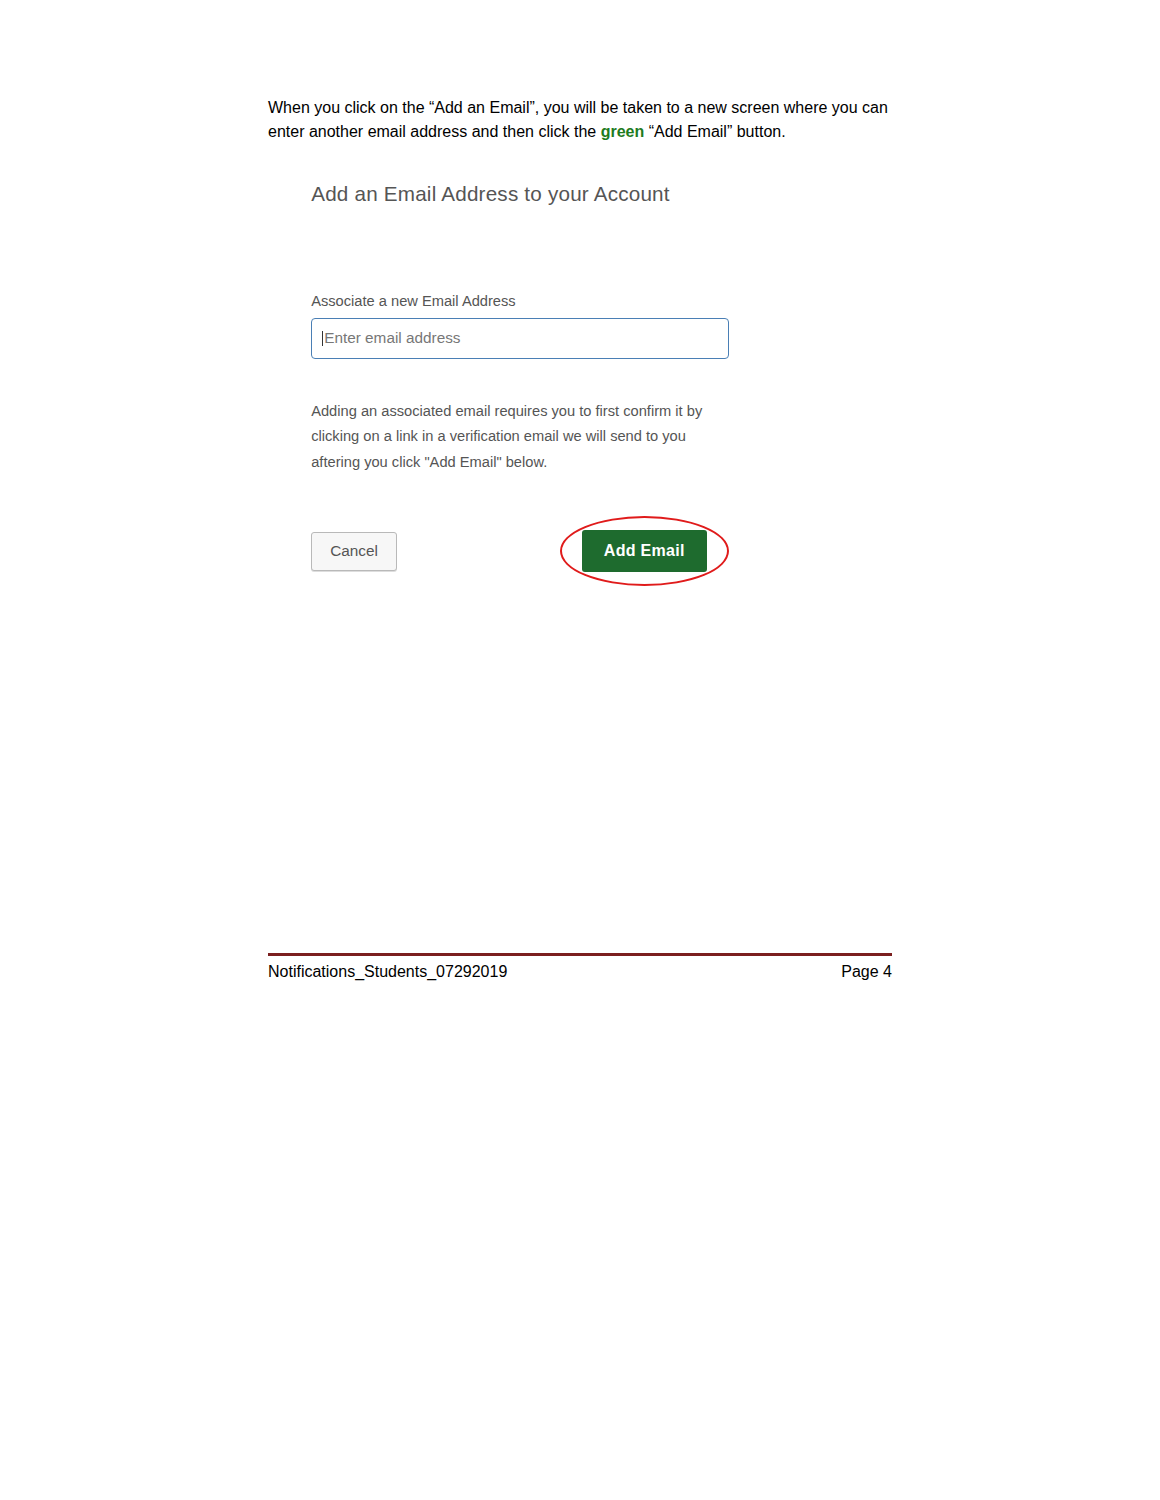When you click on the “Add an Email”, you will be taken to a new screen where you can enter another email address and then click the green “Add Email” button.
Add an Email Address to your Account
Associate a new Email Address
Enter email address
Adding an associated email requires you to first confirm it by clicking on a link in a verification email we will send to you aftering you click "Add Email" below.
Cancel Add Email
Notifications_Students_07292019 Page 4